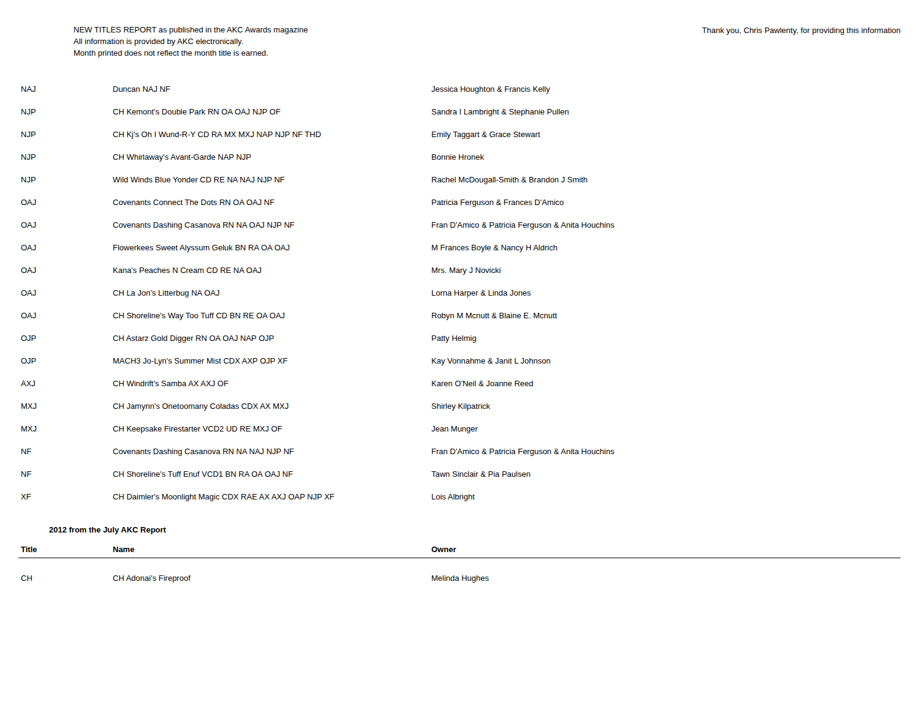NEW TITLES REPORT as published in the AKC Awards magazine
All information is provided by AKC electronically.
Month printed does not reflect the month title is earned.
Thank you, Chris Pawlenty, for providing this information
| NAJ | Duncan NAJ NF | Jessica Houghton & Francis Kelly |
| NJP | CH Kemont's Double Park RN OA OAJ NJP OF | Sandra I Lambright & Stephanie Pullen |
| NJP | CH Kj's Oh I Wund-R-Y CD RA MX MXJ NAP NJP NF THD | Emily Taggart & Grace Stewart |
| NJP | CH Whirlaway's Avant-Garde NAP NJP | Bonnie Hronek |
| NJP | Wild Winds Blue Yonder CD RE NA NAJ NJP NF | Rachel McDougall-Smith & Brandon J Smith |
| OAJ | Covenants Connect The Dots RN OA OAJ NF | Patricia Ferguson & Frances D'Amico |
| OAJ | Covenants Dashing Casanova RN NA OAJ NJP NF | Fran D'Amico & Patricia Ferguson & Anita Houchins |
| OAJ | Flowerkees Sweet Alyssum Geluk BN RA OA OAJ | M Frances Boyle & Nancy H Aldrich |
| OAJ | Kana's Peaches N Cream CD RE NA OAJ | Mrs. Mary J Novicki |
| OAJ | CH La Jon's Litterbug NA OAJ | Lorna Harper & Linda Jones |
| OAJ | CH Shoreline's Way Too Tuff CD BN RE OA OAJ | Robyn M Mcnutt & Blaine E. Mcnutt |
| OJP | CH Astarz Gold Digger RN OA OAJ NAP OJP | Patty Helmig |
| OJP | MACH3 Jo-Lyn's Summer Mist CDX AXP OJP XF | Kay Vonnahme & Janit L Johnson |
| AXJ | CH Windrift's Samba AX AXJ OF | Karen O'Neil & Joanne Reed |
| MXJ | CH Jamynn's Onetoomany Coladas CDX AX MXJ | Shirley Kilpatrick |
| MXJ | CH Keepsake Firestarter VCD2 UD RE MXJ OF | Jean Munger |
| NF | Covenants Dashing Casanova RN NA NAJ NJP NF | Fran D'Amico & Patricia Ferguson & Anita Houchins |
| NF | CH Shoreline's Tuff Enuf VCD1 BN RA OA OAJ NF | Tawn Sinclair & Pia Paulsen |
| XF | CH Daimler's Moonlight Magic CDX RAE AX AXJ OAP NJP XF | Lois Albright |
| 2012 from the July AKC Report |
| Title | Name | Owner |
| CH | CH Adonai's Fireproof | Melinda Hughes |